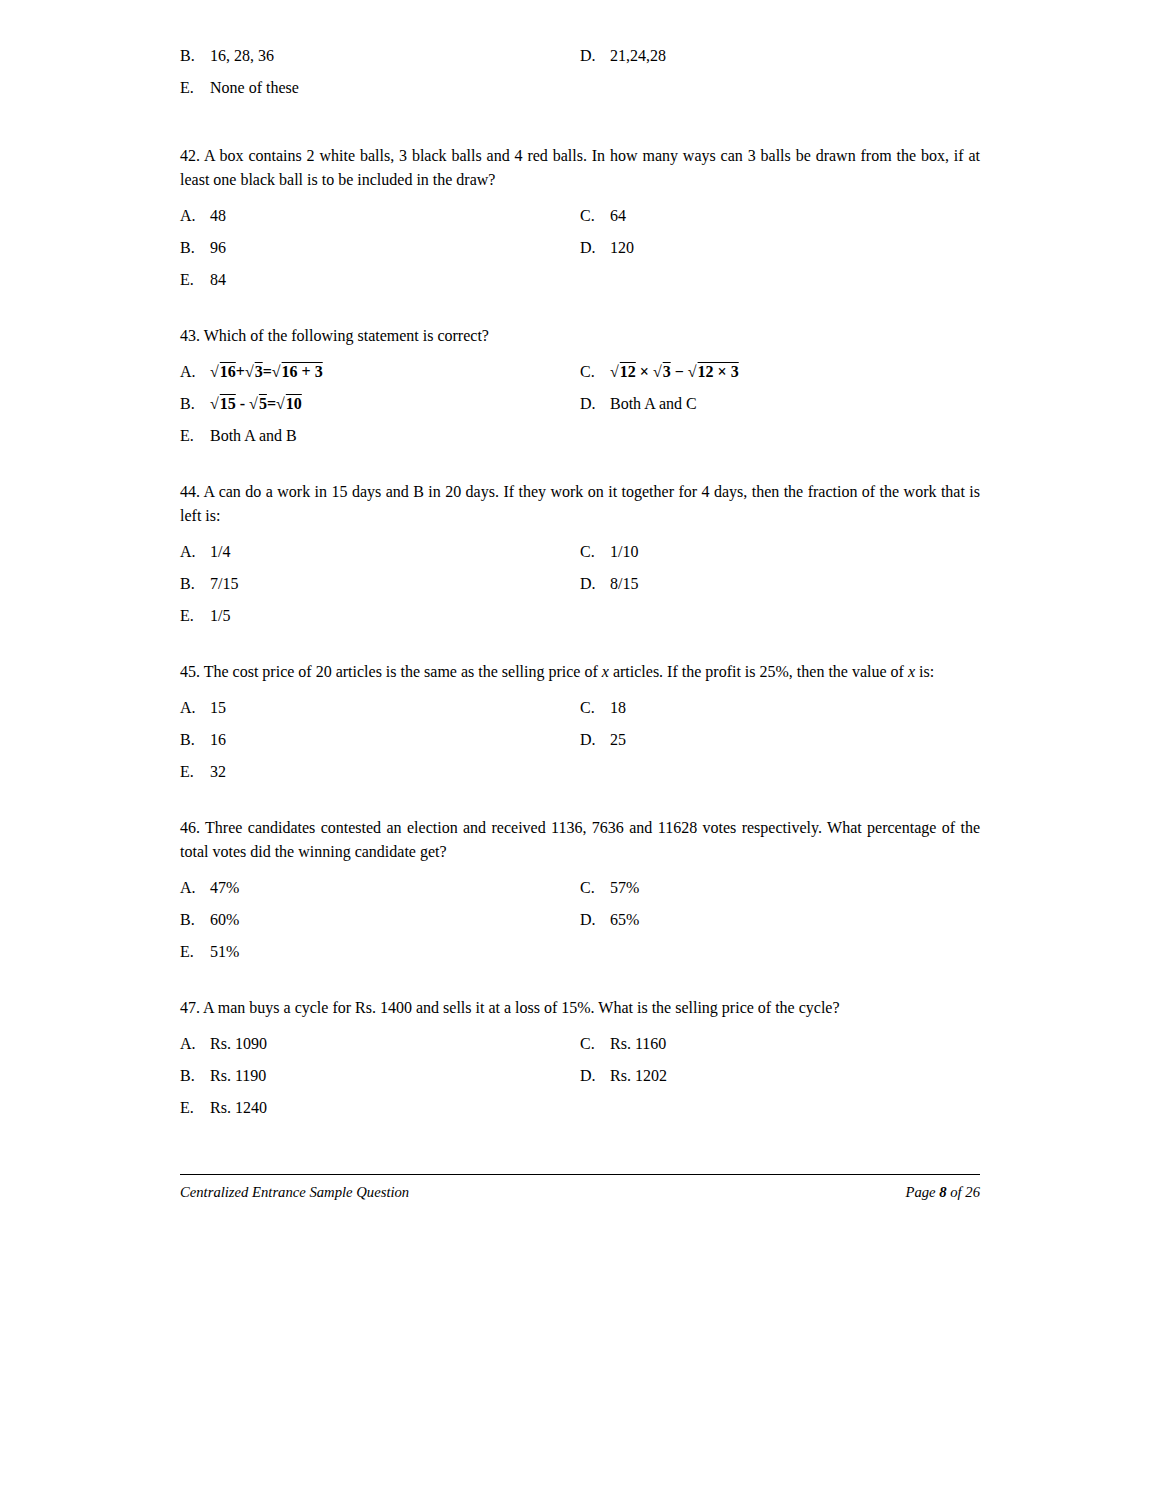| B. 16, 28, 36 | D. 21,24,28 |
| E. None of these | |
42. A box contains 2 white balls, 3 black balls and 4 red balls. In how many ways can 3 balls be drawn from the box, if at least one black ball is to be included in the draw?
| A. 48 | C. 64 |
| B. 96 | D. 120 |
| E. 84 | |
43. Which of the following statement is correct?
| A. √ 16 +√ 3 =√ 16 + 3 | C. √ 12 × √ 3 − √ 12 × 3 |
| B. √ 15 - √ 5 =√ 10 | D. Both A and C |
| E. Both A and B | |
44. A can do a work in 15 days and B in 20 days. If they work on it together for 4 days, then the fraction of the work that is left is:
| A. 1/4 | C. 1/10 |
| B. 7/15 | D. 8/15 |
| E. 1/5 | |
45. The cost price of 20 articles is the same as the selling price of x articles. If the profit is 25%, then the value of x is:
| A. 15 | C. 18 |
| B. 16 | D. 25 |
| E. 32 | |
46. Three candidates contested an election and received 1136, 7636 and 11628 votes respectively. What percentage of the total votes did the winning candidate get?
| A. 47% | C. 57% |
| B. 60% | D. 65% |
| E. 51% | |
47. A man buys a cycle for Rs. 1400 and sells it at a loss of 15%. What is the selling price of the cycle?
| A. Rs. 1090 | C. Rs. 1160 |
| B. Rs. 1190 | D. Rs. 1202 |
| E. Rs. 1240 | |
Centralized Entrance Sample Question Page 8 of 26